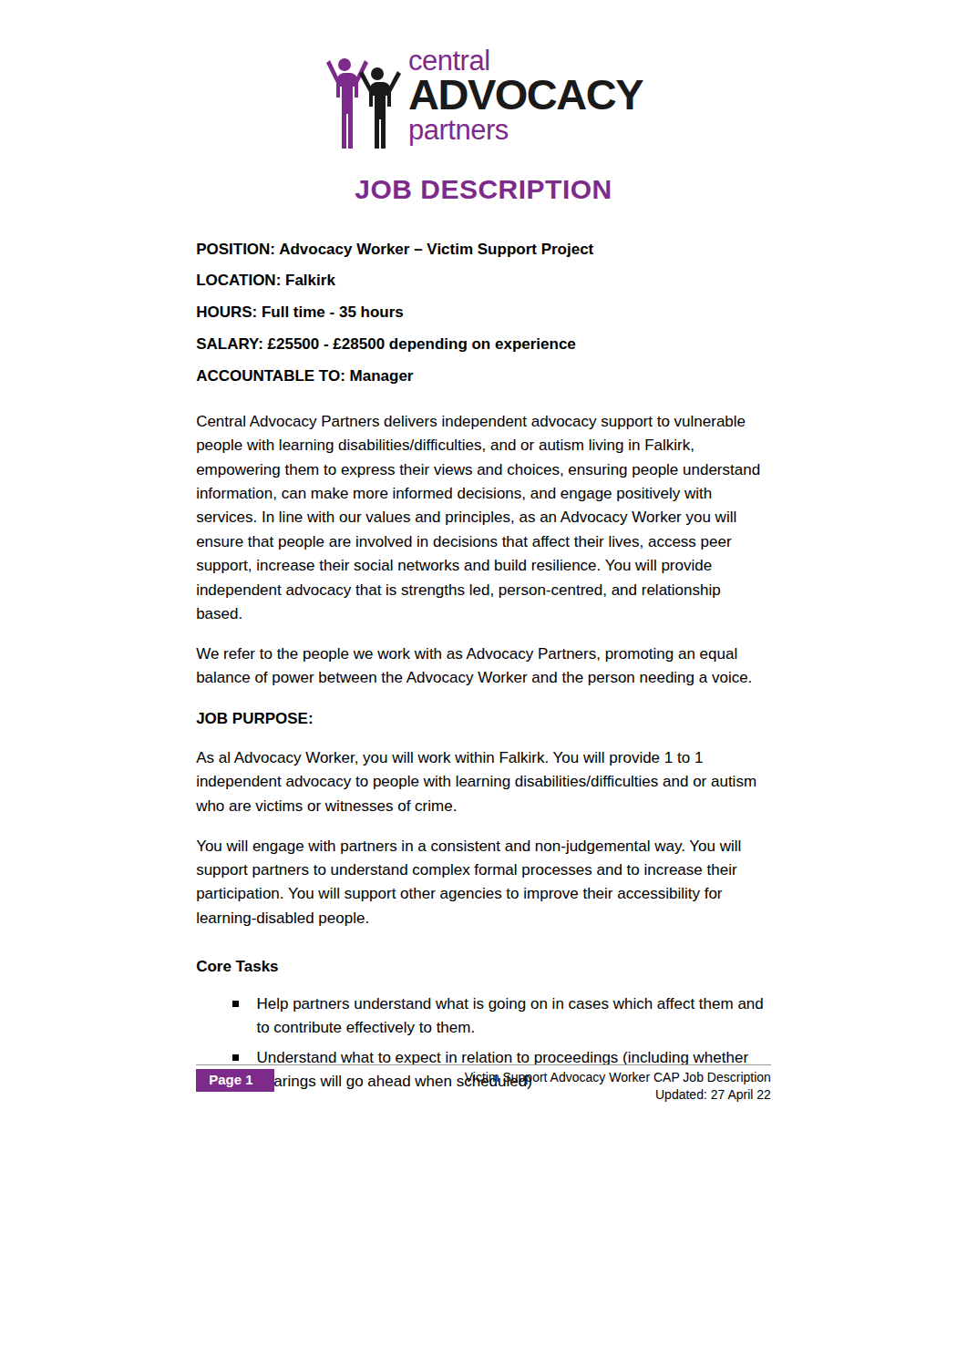central ADVOCACY partners
JOB DESCRIPTION
POSITION: Advocacy Worker – Victim Support Project
LOCATION: Falkirk
HOURS: Full time - 35 hours
SALARY: £25500 - £28500 depending on experience
ACCOUNTABLE TO: Manager
Central Advocacy Partners delivers independent advocacy support to vulnerable people with learning disabilities/difficulties, and or autism living in Falkirk, empowering them to express their views and choices, ensuring people understand information, can make more informed decisions, and engage positively with services. In line with our values and principles, as an Advocacy Worker you will ensure that people are involved in decisions that affect their lives, access peer support, increase their social networks and build resilience. You will provide independent advocacy that is strengths led, person-centred, and relationship based.
We refer to the people we work with as Advocacy Partners, promoting an equal balance of power between the Advocacy Worker and the person needing a voice.
JOB PURPOSE:
As al Advocacy Worker, you will work within Falkirk. You will provide 1 to 1 independent advocacy to people with learning disabilities/difficulties and or autism who are victims or witnesses of crime.
You will engage with partners in a consistent and non-judgemental way. You will support partners to understand complex formal processes and to increase their participation. You will support other agencies to improve their accessibility for learning-disabled people.
Core Tasks
Help partners understand what is going on in cases which affect them and to contribute effectively to them.
Understand what to expect in relation to proceedings (including whether hearings will go ahead when scheduled)
Page 1
Victim Support Advocacy Worker CAP Job Description Updated: 27 April 22